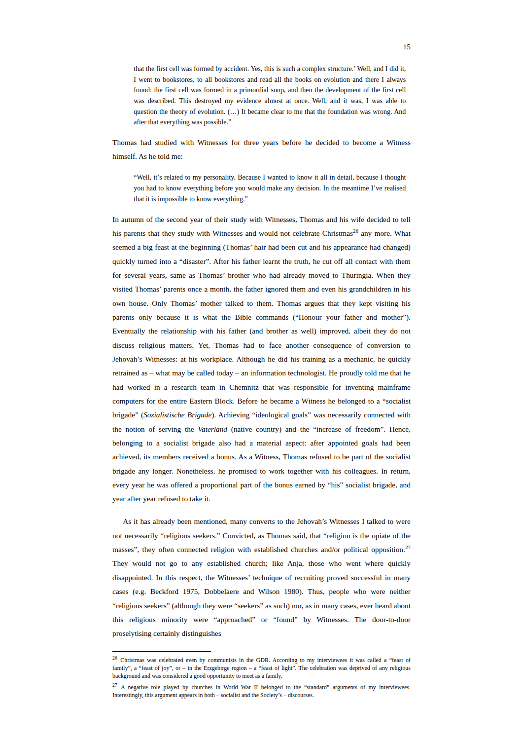15
that the first cell was formed by accident. Yes, this is such a complex structure.’ Well, and I did it, I went to bookstores, to all bookstores and read all the books on evolution and there I always found: the first cell was formed in a primordial soup, and then the development of the first cell was described. This destroyed my evidence almost at once. Well, and it was, I was able to question the theory of evolution. (…) It became clear to me that the foundation was wrong. And after that everything was possible.”
Thomas had studied with Witnesses for three years before he decided to become a Witness himself. As he told me:
“Well, it’s related to my personality. Because I wanted to know it all in detail, because I thought you had to know everything before you would make any decision. In the meantime I’ve realised that it is impossible to know everything.”
In autumn of the second year of their study with Witnesses, Thomas and his wife decided to tell his parents that they study with Witnesses and would not celebrate Christmas26 any more. What seemed a big feast at the beginning (Thomas’ hair had been cut and his appearance had changed) quickly turned into a “disaster”. After his father learnt the truth, he cut off all contact with them for several years, same as Thomas’ brother who had already moved to Thuringia. When they visited Thomas’ parents once a month, the father ignored them and even his grandchildren in his own house. Only Thomas’ mother talked to them. Thomas argues that they kept visiting his parents only because it is what the Bible commands (“Honour your father and mother”). Eventually the relationship with his father (and brother as well) improved, albeit they do not discuss religious matters. Yet, Thomas had to face another consequence of conversion to Jehovah’s Witnesses: at his workplace. Although he did his training as a mechanic, he quickly retrained as – what may be called today – an information technologist. He proudly told me that he had worked in a research team in Chemnitz that was responsible for inventing mainframe computers for the entire Eastern Block. Before he became a Witness he belonged to a “socialist brigade” (Sozialistische Brigade). Achieving “ideological goals” was necessarily connected with the notion of serving the Vaterland (native country) and the “increase of freedom”. Hence, belonging to a socialist brigade also had a material aspect: after appointed goals had been achieved, its members received a bonus. As a Witness, Thomas refused to be part of the socialist brigade any longer. Nonetheless, he promised to work together with his colleagues. In return, every year he was offered a proportional part of the bonus earned by “his” socialist brigade, and year after year refused to take it.
As it has already been mentioned, many converts to the Jehovah’s Witnesses I talked to were not necessarily “religious seekers.” Convicted, as Thomas said, that “religion is the opiate of the masses”, they often connected religion with established churches and/or political opposition.27 They would not go to any established church; like Anja, those who went where quickly disappointed. In this respect, the Witnesses’ technique of recruiting proved successful in many cases (e.g. Beckford 1975, Dobbelaere and Wilson 1980). Thus, people who were neither “religious seekers” (although they were “seekers” as such) nor, as in many cases, ever heard about this religious minority were “approached” or “found” by Witnesses. The door-to-door proselytising certainly distinguishes
26 Christmas was celebrated even by communists in the GDR. According to my interviewees it was called a “feast of family”, a “feast of joy”, or – in the Erzgebirge region – a “feast of light”. The celebration was deprived of any religious background and was considered a good opportunity to meet as a family.
27 A negative role played by churches in World War II belonged to the “standard” arguments of my interviewees. Interestingly, this argument appears in both – socialist and the Society’s – discourses.